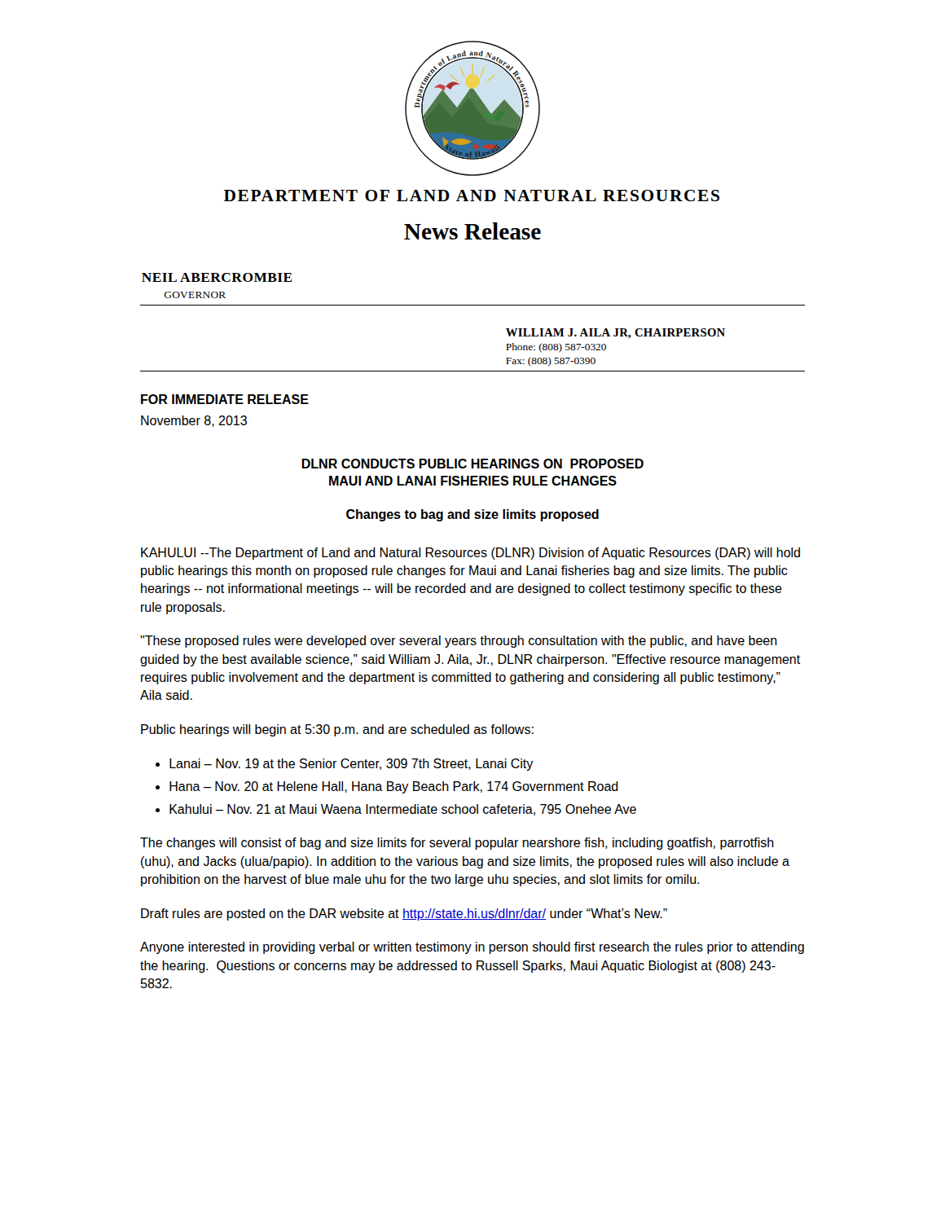Department of Land and Natural Resources State of Hawaii
DEPARTMENT OF LAND AND NATURAL RESOURCES
News Release
NEIL ABERCROMBIE
GOVERNOR
WILLIAM J. AILA JR, CHAIRPERSON
Phone: (808) 587-0320
Fax: (808) 587-0390
FOR IMMEDIATE RELEASE
November 8, 2013
DLNR CONDUCTS PUBLIC HEARINGS ON PROPOSED
MAUI AND LANAI FISHERIES RULE CHANGES
Changes to bag and size limits proposed
KAHULUI --The Department of Land and Natural Resources (DLNR) Division of Aquatic Resources (DAR) will hold public hearings this month on proposed rule changes for Maui and Lanai fisheries bag and size limits. The public hearings -- not informational meetings -- will be recorded and are designed to collect testimony specific to these rule proposals.
"These proposed rules were developed over several years through consultation with the public, and have been guided by the best available science,” said William J. Aila, Jr., DLNR chairperson. "Effective resource management requires public involvement and the department is committed to gathering and considering all public testimony,” Aila said.
Public hearings will begin at 5:30 p.m. and are scheduled as follows:
Lanai – Nov. 19 at the Senior Center, 309 7th Street, Lanai City
Hana – Nov. 20 at Helene Hall, Hana Bay Beach Park, 174 Government Road
Kahului – Nov. 21 at Maui Waena Intermediate school cafeteria, 795 Onehee Ave
The changes will consist of bag and size limits for several popular nearshore fish, including goatfish, parrotfish (uhu), and Jacks (ulua/papio). In addition to the various bag and size limits, the proposed rules will also include a prohibition on the harvest of blue male uhu for the two large uhu species, and slot limits for omilu.
Draft rules are posted on the DAR website at http://state.hi.us/dlnr/dar/ under “What’s New.”
Anyone interested in providing verbal or written testimony in person should first research the rules prior to attending the hearing. Questions or concerns may be addressed to Russell Sparks, Maui Aquatic Biologist at (808) 243-5832.